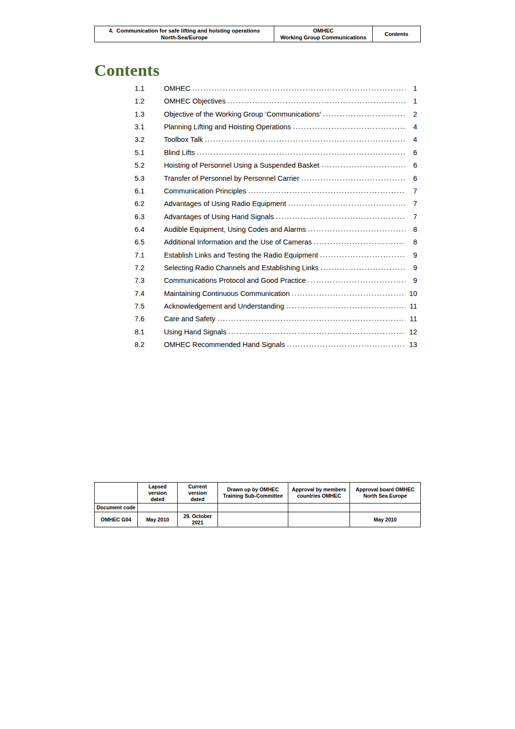| 4. Communication for safe lifting and hoisting operations North-Sea/Europe | OMHEC Working Group Communications | Contents |
Contents
1.1 OMHEC ........................................................................................................................... 1
1.2 OMHEC Objectives ....................................................................................................... 1
1.3 Objective of the Working Group ‘Communications’ ......................................................... 2
3.1 Planning Lifting and Hoisting Operations ....................................................................... 4
3.2 Toolbox Talk ................................................................................................................. 4
5.1 Blind Lifts .................................................................................................................... 6
5.2 Hoisting of Personnel Using a Suspended Basket ............................................................. 6
5.3 Transfer of Personnel by Personnel Carrier ....................................................................... 6
6.1 Communication Principles ............................................................................................. 7
6.2 Advantages of Using Radio Equipment ............................................................................. 7
6.3 Advantages of Using Hand Signals .................................................................................... 7
6.4 Audible Equipment, Using Codes and Alarms ................................................................. 8
6.5 Additional Information and the Use of Cameras .............................................................. 8
7.1 Establish Links and Testing the Radio Equipment ............................................................. 9
7.2 Selecting Radio Channels and Establishing Links .............................................................. 9
7.3 Communications Protocol and Good Practice ................................................................. 9
7.4 Maintaining Continuous Communication ....................................................................... 10
7.5 Acknowledgement and Understanding ........................................................................... 11
7.6 Care and Safety ............................................................................................................. 11
8.1 Using Hand Signals ....................................................................................................... 12
8.2 OMHEC Recommended Hand Signals ............................................................................. 13
| | Lapsed version dated | Current version dated | Drawn up by OMHEC Training Sub-Committee | Approval by members countries OMHEC | Approval board OMHEC North Sea Europe |
| --- | --- | --- | --- | --- | --- |
| Document code | | | | | |
| OMHEC G04 | May 2010 | 29. October 2021 | | | May 2010 |